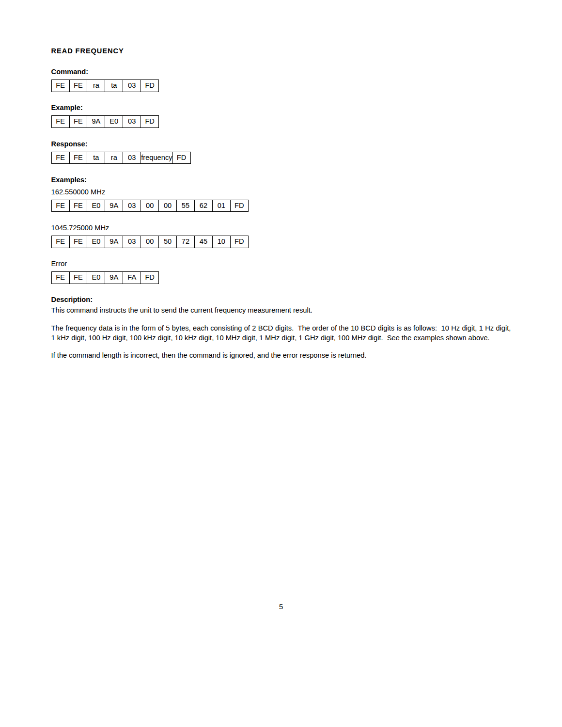READ FREQUENCY
Command:
| FE | FE | ra | ta | 03 | FD |
Example:
| FE | FE | 9A | E0 | 03 | FD |
Response:
| FE | FE | ta | ra | 03 | frequency | FD |
Examples:
162.550000 MHz
| FE | FE | E0 | 9A | 03 | 00 | 00 | 55 | 62 | 01 | FD |
1045.725000 MHz
| FE | FE | E0 | 9A | 03 | 00 | 50 | 72 | 45 | 10 | FD |
Error
| FE | FE | E0 | 9A | FA | FD |
Description:
This command instructs the unit to send the current frequency measurement result.
The frequency data is in the form of 5 bytes, each consisting of 2 BCD digits. The order of the 10 BCD digits is as follows: 10 Hz digit, 1 Hz digit, 1 kHz digit, 100 Hz digit, 100 kHz digit, 10 kHz digit, 10 MHz digit, 1 MHz digit, 1 GHz digit, 100 MHz digit. See the examples shown above.
If the command length is incorrect, then the command is ignored, and the error response is returned.
5